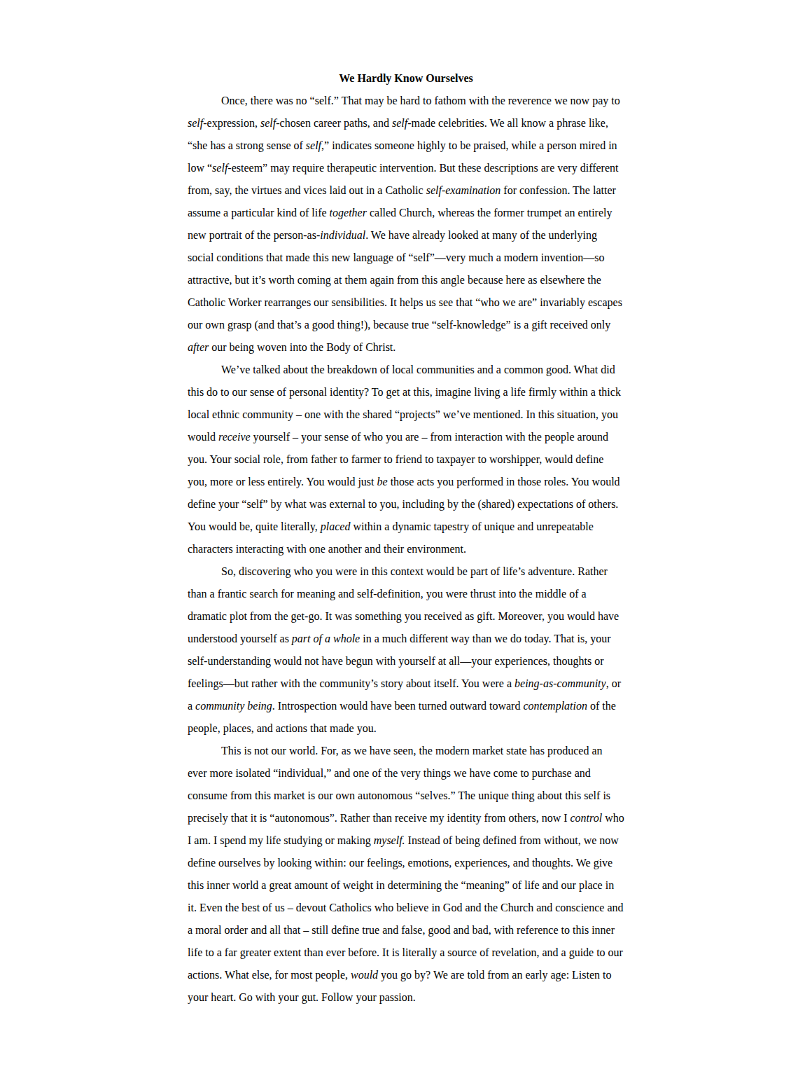We Hardly Know Ourselves
Once, there was no “self.” That may be hard to fathom with the reverence we now pay to self-expression, self-chosen career paths, and self-made celebrities. We all know a phrase like, “she has a strong sense of self,” indicates someone highly to be praised, while a person mired in low “self-esteem” may require therapeutic intervention. But these descriptions are very different from, say, the virtues and vices laid out in a Catholic self-examination for confession. The latter assume a particular kind of life together called Church, whereas the former trumpet an entirely new portrait of the person-as-individual. We have already looked at many of the underlying social conditions that made this new language of “self”—very much a modern invention—so attractive, but it’s worth coming at them again from this angle because here as elsewhere the Catholic Worker rearranges our sensibilities. It helps us see that “who we are” invariably escapes our own grasp (and that’s a good thing!), because true “self-knowledge” is a gift received only after our being woven into the Body of Christ.
We’ve talked about the breakdown of local communities and a common good. What did this do to our sense of personal identity? To get at this, imagine living a life firmly within a thick local ethnic community – one with the shared “projects” we’ve mentioned. In this situation, you would receive yourself – your sense of who you are – from interaction with the people around you. Your social role, from father to farmer to friend to taxpayer to worshipper, would define you, more or less entirely. You would just be those acts you performed in those roles. You would define your “self” by what was external to you, including by the (shared) expectations of others. You would be, quite literally, placed within a dynamic tapestry of unique and unrepeatable characters interacting with one another and their environment.
So, discovering who you were in this context would be part of life’s adventure. Rather than a frantic search for meaning and self-definition, you were thrust into the middle of a dramatic plot from the get-go. It was something you received as gift. Moreover, you would have understood yourself as part of a whole in a much different way than we do today. That is, your self-understanding would not have begun with yourself at all—your experiences, thoughts or feelings—but rather with the community’s story about itself. You were a being-as-community, or a community being. Introspection would have been turned outward toward contemplation of the people, places, and actions that made you.
This is not our world. For, as we have seen, the modern market state has produced an ever more isolated “individual,” and one of the very things we have come to purchase and consume from this market is our own autonomous “selves.” The unique thing about this self is precisely that it is “autonomous”. Rather than receive my identity from others, now I control who I am. I spend my life studying or making myself. Instead of being defined from without, we now define ourselves by looking within: our feelings, emotions, experiences, and thoughts. We give this inner world a great amount of weight in determining the “meaning” of life and our place in it. Even the best of us – devout Catholics who believe in God and the Church and conscience and a moral order and all that – still define true and false, good and bad, with reference to this inner life to a far greater extent than ever before. It is literally a source of revelation, and a guide to our actions. What else, for most people, would you go by? We are told from an early age: Listen to your heart. Go with your gut. Follow your passion.